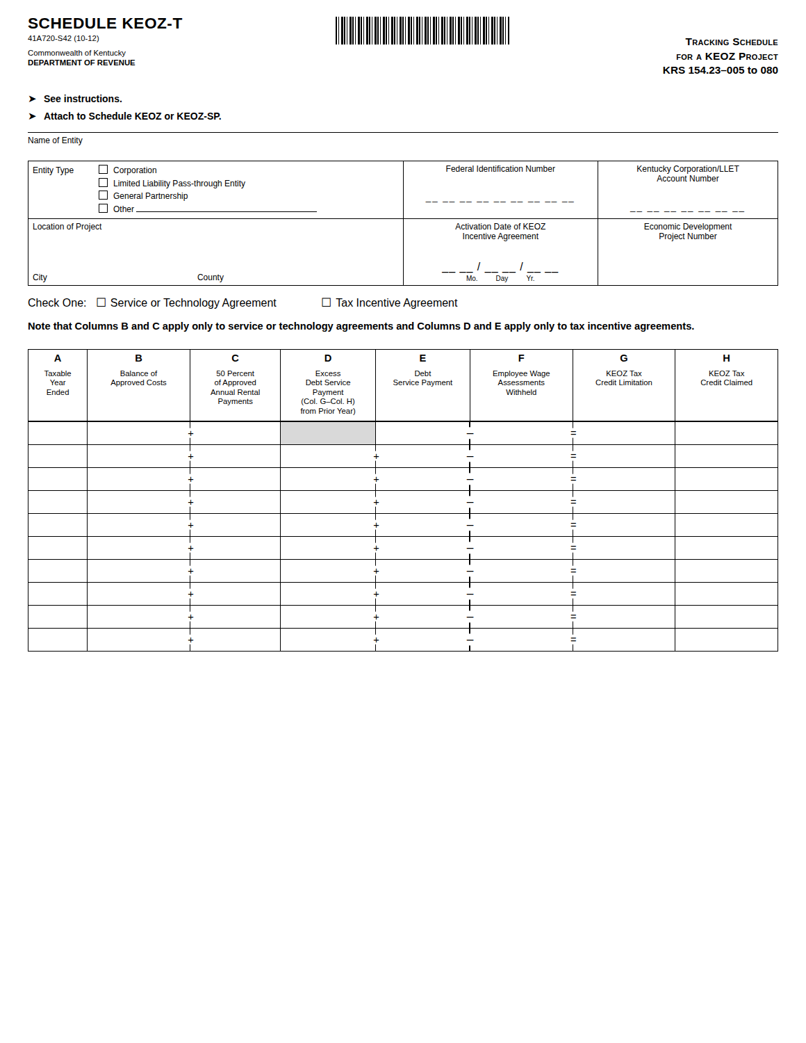SCHEDULE KEOZ-T
41A720-S42 (10-12)
Commonwealth of Kentucky
DEPARTMENT OF REVENUE
Tracking Schedule
for a KEOZ Project
KRS 154.23–005 to 080
➤See instructions.
➤Attach to Schedule KEOZ or KEOZ-SP.
Name of Entity
| Entity Type Corporation Limited Liability Pass-through Entity General Partnership Other | Federal Identification Number __ __ __ __ __ __ __ __ __ | Kentucky Corporation/LLET Account Number __ __ __ __ __ __ __ |
| Location of Project City County | Activation Date of KEOZ Incentive Agreement __ __ / __ __ / __ __ Mo. Day Yr. | Economic Development Project Number |
Check One: ☐Service or Technology Agreement ☐Tax Incentive Agreement
Note that Columns B and C apply only to service or technology agreements and Columns D and E apply only to tax incentive agreements.
| A Taxable Year Ended | B Balance of Approved Costs | C 50 Percent of Approved Annual Rental Payments | D Excess Debt Service Payment (Col. G–Col. H) from Prior Year) | E Debt Service Payment | F Employee Wage Assessments Withheld | G KEOZ Tax Credit Limitation | H KEOZ Tax Credit Claimed |
| --- | --- | --- | --- | --- | --- | --- | --- |
| | + | | | – | = | | |
| | + | | + | – | = | | |
| | + | | + | – | = | | |
| | + | | + | – | = | | |
| | + | | + | – | = | | |
| | + | | + | – | = | | |
| | + | | + | – | = | | |
| | + | | + | – | = | | |
| | + | | + | – | = | | |
| | + | | + | – | = | | |